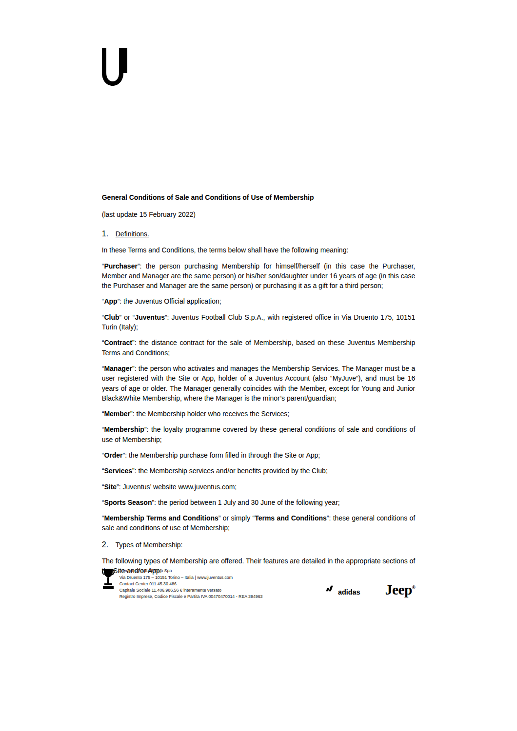General Conditions of Sale and Conditions of Use of Membership
(last update 15 February 2022)
Definitions.
In these Terms and Conditions, the terms below shall have the following meaning:
“Purchaser”: the person purchasing Membership for himself/herself (in this case the Purchaser, Member and Manager are the same person) or his/her son/daughter under 16 years of age (in this case the Purchaser and Manager are the same person) or purchasing it as a gift for a third person;
“App”: the Juventus Official application;
“Club” or “Juventus”: Juventus Football Club S.p.A., with registered office in Via Druento 175, 10151 Turin (Italy);
“Contract”: the distance contract for the sale of Membership, based on these Juventus Membership Terms and Conditions;
“Manager”: the person who activates and manages the Membership Services. The Manager must be a user registered with the Site or App, holder of a Juventus Account (also “MyJuve”), and must be 16 years of age or older. The Manager generally coincides with the Member, except for Young and Junior Black&White Membership, where the Manager is the minor’s parent/guardian;
“Member”: the Membership holder who receives the Services;
“Membership”: the loyalty programme covered by these general conditions of sale and conditions of use of Membership;
“Order”: the Membership purchase form filled in through the Site or App;
“Services”: the Membership services and/or benefits provided by the Club;
“Site”: Juventus’ website www.juventus.com;
“Sports Season”: the period between 1 July and 30 June of the following year;
“Membership Terms and Conditions” or simply “Terms and Conditions”: these general conditions of sale and conditions of use of Membership;
Types of Membership:
The following types of Membership are offered. Their features are detailed in the appropriate sections of the Site and/or App:
Juventus Football Club Spa
Via Druento 175 – 10151 Torino – Italia | www.juventus.com
Contact Center 011.45.30.486
Capitale Sociale 11.406.986,56 € interamente versato
Registro Imprese, Codice Fiscale e Partita IVA 00470470014 - REA 394963
adidas
Jeep®